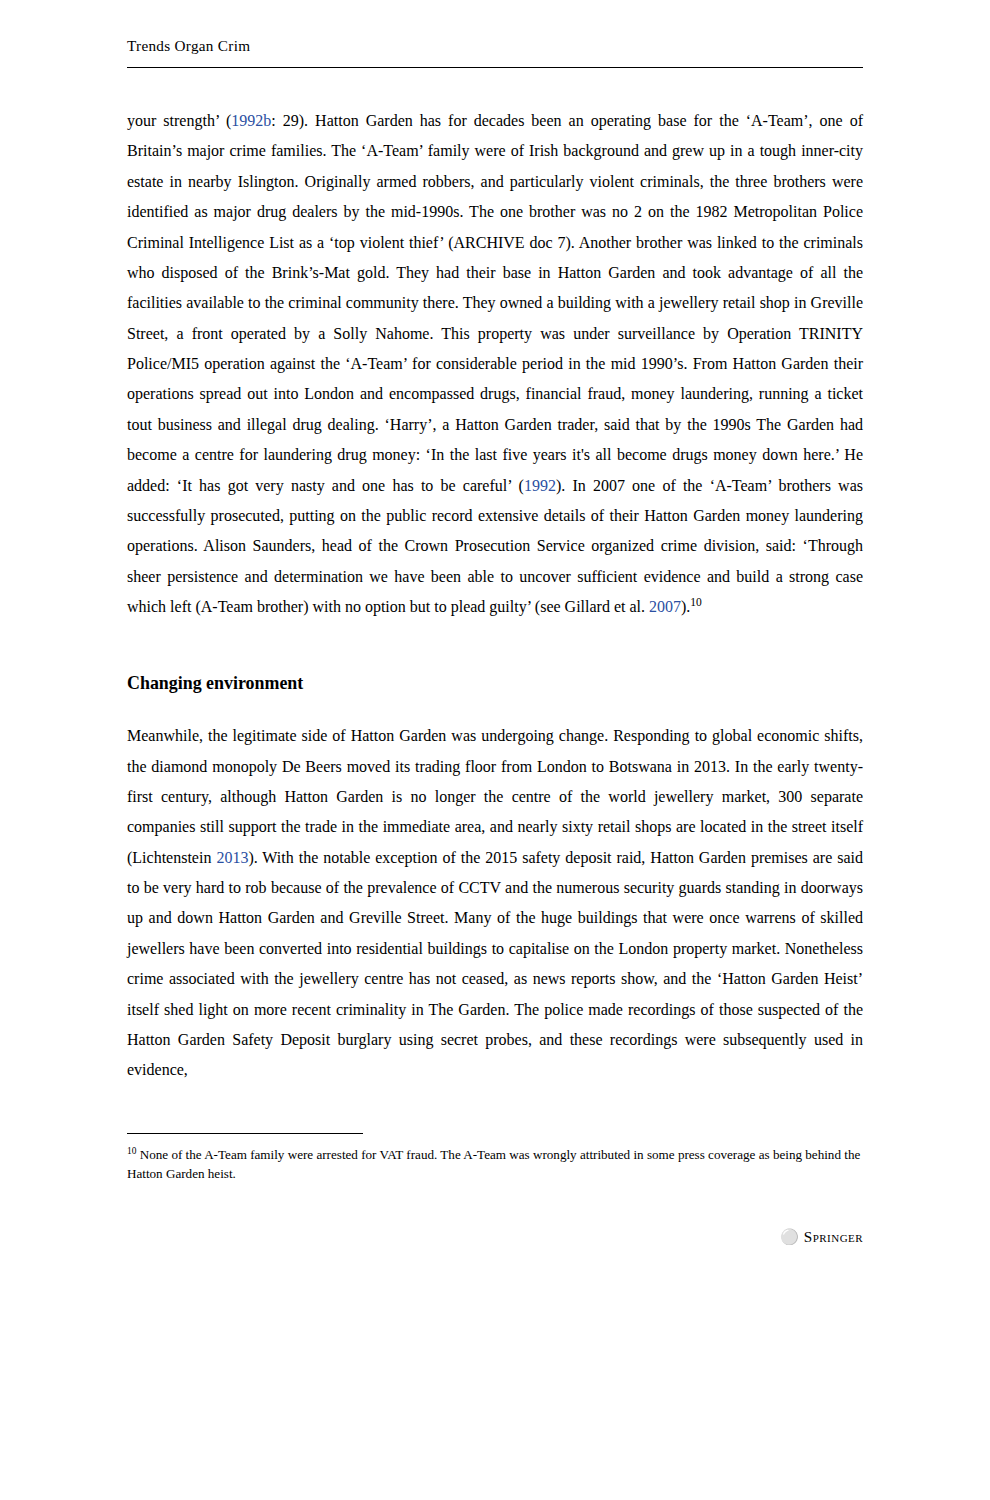Trends Organ Crim
your strength’ (1992b: 29). Hatton Garden has for decades been an operating base for the ‘A-Team’, one of Britain’s major crime families. The ‘A-Team’ family were of Irish background and grew up in a tough inner-city estate in nearby Islington. Originally armed robbers, and particularly violent criminals, the three brothers were identified as major drug dealers by the mid-1990s. The one brother was no 2 on the 1982 Metropolitan Police Criminal Intelligence List as a ‘top violent thief’ (ARCHIVE doc 7). Another brother was linked to the criminals who disposed of the Brink’s-Mat gold. They had their base in Hatton Garden and took advantage of all the facilities available to the criminal community there. They owned a building with a jewellery retail shop in Greville Street, a front operated by a Solly Nahome. This property was under surveillance by Operation TRINITY Police/MI5 operation against the ‘A-Team’ for considerable period in the mid 1990’s. From Hatton Garden their operations spread out into London and encompassed drugs, financial fraud, money laundering, running a ticket tout business and illegal drug dealing. ‘Harry’, a Hatton Garden trader, said that by the 1990s The Garden had become a centre for laundering drug money: ‘In the last five years it's all become drugs money down here.’ He added: ‘It has got very nasty and one has to be careful’ (1992). In 2007 one of the ‘A-Team’ brothers was successfully prosecuted, putting on the public record extensive details of their Hatton Garden money laundering operations. Alison Saunders, head of the Crown Prosecution Service organized crime division, said: ‘Through sheer persistence and determination we have been able to uncover sufficient evidence and build a strong case which left (A-Team brother) with no option but to plead guilty’ (see Gillard et al. 2007).10
Changing environment
Meanwhile, the legitimate side of Hatton Garden was undergoing change. Responding to global economic shifts, the diamond monopoly De Beers moved its trading floor from London to Botswana in 2013. In the early twenty-first century, although Hatton Garden is no longer the centre of the world jewellery market, 300 separate companies still support the trade in the immediate area, and nearly sixty retail shops are located in the street itself (Lichtenstein 2013). With the notable exception of the 2015 safety deposit raid, Hatton Garden premises are said to be very hard to rob because of the prevalence of CCTV and the numerous security guards standing in doorways up and down Hatton Garden and Greville Street. Many of the huge buildings that were once warrens of skilled jewellers have been converted into residential buildings to capitalise on the London property market. Nonetheless crime associated with the jewellery centre has not ceased, as news reports show, and the ‘Hatton Garden Heist’ itself shed light on more recent criminality in The Garden. The police made recordings of those suspected of the Hatton Garden Safety Deposit burglary using secret probes, and these recordings were subsequently used in evidence,
10 None of the A-Team family were arrested for VAT fraud. The A-Team was wrongly attributed in some press coverage as being behind the Hatton Garden heist.
⚪Springer